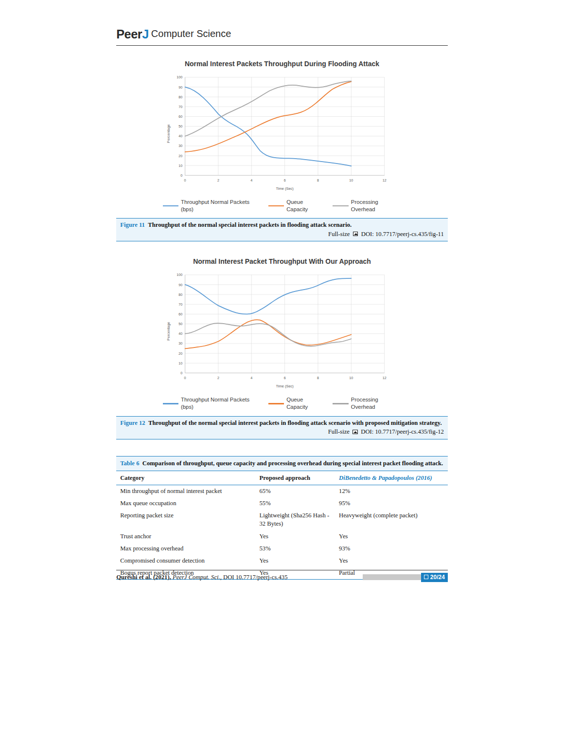Peer J Computer Science
Normal Interest Packets Throughput During Flooding Attack
0 10 20 30 40 50 60 70 80 90 100 0 2 4 6 8 10 12 Percentage Time (Sec)
Throughput Normal Packets (bps) Queue Capacity Processing Overhead
Figure 11 Throughput of the normal special interest packets in flooding attack scenario. Full-size DOI: 10.7717/peerj-cs.435/fig-11
Normal Interest Packet Throughput With Our Approach
0 10 20 30 40 50 60 70 80 90 100 0 2 4 6 8 10 12 Percentage Time (Sec)
Throughput Normal Packets (bps) Queue Capacity Processing Overhead
Figure 12 Throughput of the normal special interest packets in flooding attack scenario with proposed mitigation strategy. Full-size DOI: 10.7717/peerj-cs.435/fig-12
Table 6 Comparison of throughput, queue capacity and processing overhead during special interest packet flooding attack.
| Category | Proposed approach | DiBenedetto & Papadopoulos (2016) |
| --- | --- | --- |
| Min throughput of normal interest packet | 65% | 12% |
| Max queue occupation | 55% | 95% |
| Reporting packet size | Lightweight (Sha256 Hash - 32 Bytes) | Heavyweight (complete packet) |
| Trust anchor | Yes | Yes |
| Max processing overhead | 53% | 93% |
| Compromised consumer detection | Yes | Yes |
| Bogus report packet detection | Yes | Partial |
Qureshi et al. (2021), PeerJ Comput. Sci., DOI 10.7717/peerj-cs.435
20/24